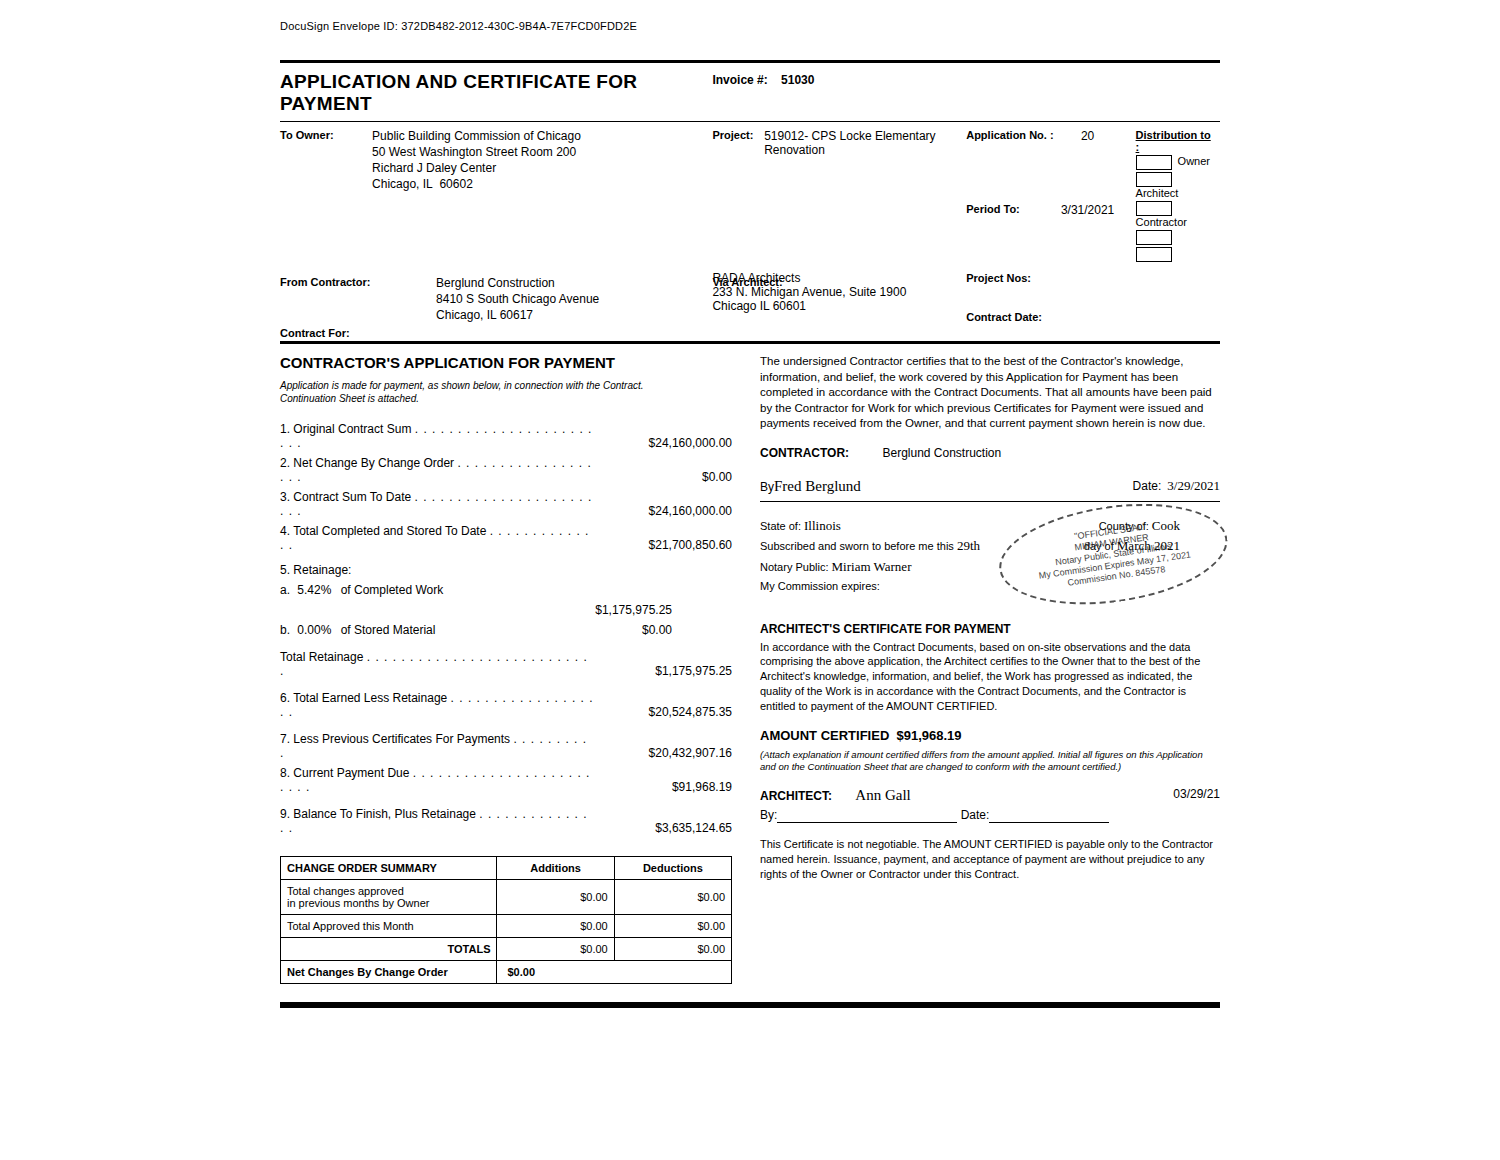DocuSign Envelope ID: 372DB482-2012-430C-9B4A-7E7FCD0FDD2E
APPLICATION AND CERTIFICATE FOR PAYMENT
Invoice #: 51030
| To Owner: | Public Building Commission of Chicago |
| | 50 West Washington Street Room 200 |
| | Richard J Daley Center |
| | Chicago, IL 60602 |
| Project: | 519012- CPS Locke Elementary Renovation |
| Application No. : | 20 | Distribution to : Owner Architect Contractor |
| Period To: | 3/31/2021 |
| From Contractor: | Berglund Construction |
| | 8410 S South Chicago Avenue |
| | Chicago, IL 60617 |
| Via Architect: | |
RADA Architects
233 N. Michigan Avenue, Suite 1900
Chicago IL 60601
Project Nos:
Contract Date:
Contract For:
CONTRACTOR'S APPLICATION FOR PAYMENT
Application is made for payment, as shown below, in connection with the Contract.
Continuation Sheet is attached.
| 1. Original Contract Sum . . . . . . . . . . . . . . . . . . . . . . . . | $24,160,000.00 |
| 2. Net Change By Change Order . . . . . . . . . . . . . . . . . . . | $0.00 |
| 3. Contract Sum To Date . . . . . . . . . . . . . . . . . . . . . . . . | $24,160,000.00 |
| 4. Total Completed and Stored To Date . . . . . . . . . . . . . . | $21,700,850.60 |
| 5. Retainage: |
| a. 5.42% of Completed Work | |
| | $1,175,975.25 |
| b. 0.00% of Stored Material | $0.00 |
| Total Retainage . . . . . . . . . . . . . . . . . . . . . . . . . . . | $1,175,975.25 |
| 6. Total Earned Less Retainage . . . . . . . . . . . . . . . . . . . | $20,524,875.35 |
| 7. Less Previous Certificates For Payments . . . . . . . . . . | $20,432,907.16 |
| 8. Current Payment Due . . . . . . . . . . . . . . . . . . . . . . . . . | $91,968.19 |
| 9. Balance To Finish, Plus Retainage . . . . . . . . . . . . . . . | $3,635,124.65 |
| CHANGE ORDER SUMMARY | Additions | Deductions |
| --- | --- | --- |
| Total changes approved in previous months by Owner | $0.00 | $0.00 |
| Total Approved this Month | $0.00 | $0.00 |
| TOTALS | $0.00 | $0.00 |
| Net Changes By Change Order | $0.00 |
The undersigned Contractor certifies that to the best of the Contractor's knowledge, information, and belief, the work covered by this Application for Payment has been completed in accordance with the Contract Documents. That all amounts have been paid by the Contractor for Work for which previous Certificates for Payment were issued and payments received from the Owner, and that current payment shown herein is now due.
CONTRACTOR: Berglund Construction
ByFred Berglund Date:3/29/2021
"OFFICIAL SEAL"
MIRIAM WARNER
Notary Public, State of Illinois
My Commission Expires May 17, 2021
Commission No. 845578
State of: Illinois County of: Cook
Subscribed and sworn to before me this 29th day of March 2021
Notary Public: Miriam Warner
My Commission expires:
ARCHITECT'S CERTIFICATE FOR PAYMENT
In accordance with the Contract Documents, based on on-site observations and the data comprising the above application, the Architect certifies to the Owner that to the best of the Architect's knowledge, information, and belief, the Work has progressed as indicated, the quality of the Work is in accordance with the Contract Documents, and the Contractor is entitled to payment of the AMOUNT CERTIFIED.
AMOUNT CERTIFIED $91,968.19
(Attach explanation if amount certified differs from the amount applied. Initial all figures on this Application and on the Continuation Sheet that are changed to conform with the amount certified.)
ARCHITECT: Ann Gall 03/29/21
By: Date:
This Certificate is not negotiable. The AMOUNT CERTIFIED is payable only to the Contractor named herein. Issuance, payment, and acceptance of payment are without prejudice to any rights of the Owner or Contractor under this Contract.